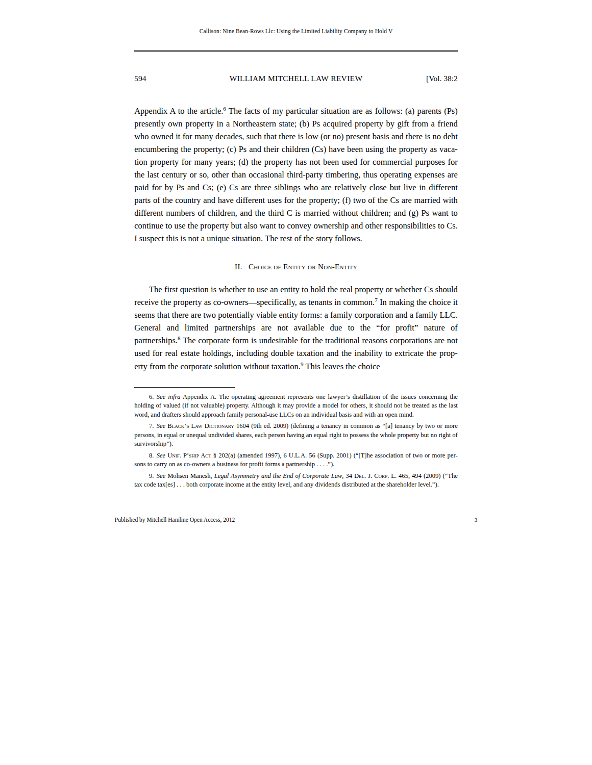Callison: Nine Bean-Rows Llc: Using the Limited Liability Company to Hold V
594
WILLIAM MITCHELL LAW REVIEW
[Vol. 38:2
Appendix A to the article.6 The facts of my particular situation are as follows: (a) parents (Ps) presently own property in a Northeastern state; (b) Ps acquired property by gift from a friend who owned it for many decades, such that there is low (or no) present basis and there is no debt encumbering the property; (c) Ps and their children (Cs) have been using the property as vacation property for many years; (d) the property has not been used for commercial purposes for the last century or so, other than occasional third-party timbering, thus operating expenses are paid for by Ps and Cs; (e) Cs are three siblings who are relatively close but live in different parts of the country and have different uses for the property; (f) two of the Cs are married with different numbers of children, and the third C is married without children; and (g) Ps want to continue to use the property but also want to convey ownership and other responsibilities to Cs. I suspect this is not a unique situation. The rest of the story follows.
II. Choice of Entity or Non-Entity
The first question is whether to use an entity to hold the real property or whether Cs should receive the property as co-owners—specifically, as tenants in common.7 In making the choice it seems that there are two potentially viable entity forms: a family corporation and a family LLC. General and limited partnerships are not available due to the “for profit” nature of partnerships.8 The corporate form is undesirable for the traditional reasons corporations are not used for real estate holdings, including double taxation and the inability to extricate the property from the corporate solution without taxation.9 This leaves the choice
6. See infra Appendix A. The operating agreement represents one lawyer’s distillation of the issues concerning the holding of valued (if not valuable) property. Although it may provide a model for others, it should not be treated as the last word, and drafters should approach family personal-use LLCs on an individual basis and with an open mind.
7. See Black’s Law Dictionary 1604 (9th ed. 2009) (defining a tenancy in common as “[a] tenancy by two or more persons, in equal or unequal undivided shares, each person having an equal right to possess the whole property but no right of survivorship”).
8. See Unif. P’ship Act § 202(a) (amended 1997), 6 U.L.A. 56 (Supp. 2001) (“[T]he association of two or more persons to carry on as co-owners a business for profit forms a partnership . . . .”).
9. See Mohsen Manesh, Legal Asymmetry and the End of Corporate Law, 34 Del. J. Corp. L. 465, 494 (2009) (“The tax code tax[es] . . . both corporate income at the entity level, and any dividends distributed at the shareholder level.”).
Published by Mitchell Hamline Open Access, 2012
3